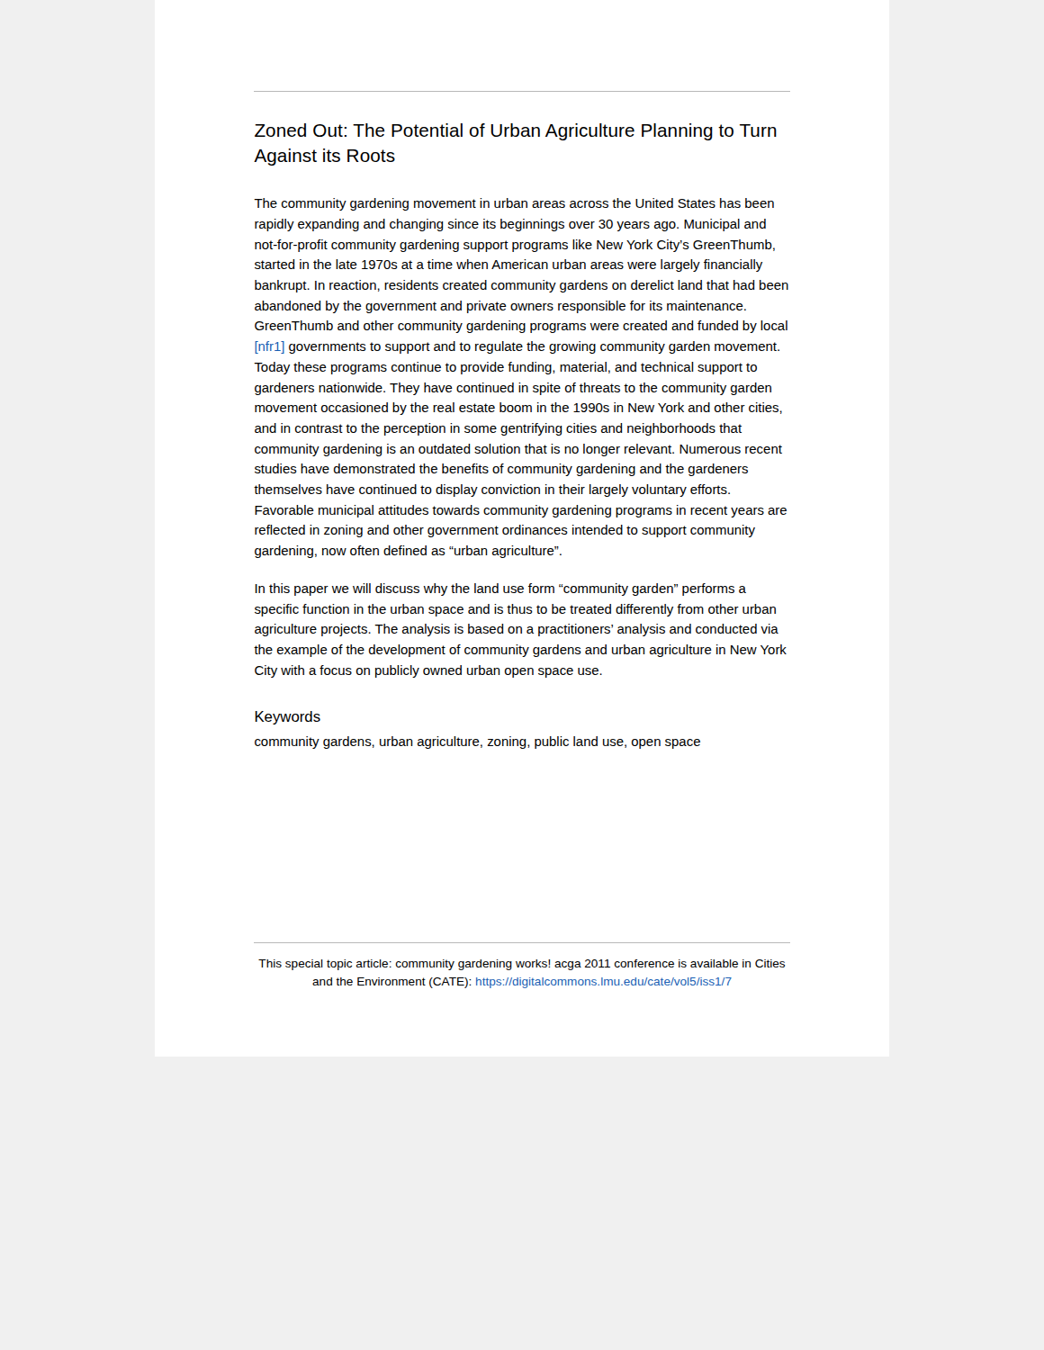Zoned Out: The Potential of Urban Agriculture Planning to Turn Against its Roots
The community gardening movement in urban areas across the United States has been rapidly expanding and changing since its beginnings over 30 years ago. Municipal and not-for-profit community gardening support programs like New York City’s GreenThumb, started in the late 1970s at a time when American urban areas were largely financially bankrupt. In reaction, residents created community gardens on derelict land that had been abandoned by the government and private owners responsible for its maintenance. GreenThumb and other community gardening programs were created and funded by local [nfr1] governments to support and to regulate the growing community garden movement. Today these programs continue to provide funding, material, and technical support to gardeners nationwide. They have continued in spite of threats to the community garden movement occasioned by the real estate boom in the 1990s in New York and other cities, and in contrast to the perception in some gentrifying cities and neighborhoods that community gardening is an outdated solution that is no longer relevant. Numerous recent studies have demonstrated the benefits of community gardening and the gardeners themselves have continued to display conviction in their largely voluntary efforts. Favorable municipal attitudes towards community gardening programs in recent years are reflected in zoning and other government ordinances intended to support community gardening, now often defined as “urban agriculture”.
In this paper we will discuss why the land use form “community garden” performs a specific function in the urban space and is thus to be treated differently from other urban agriculture projects. The analysis is based on a practitioners’ analysis and conducted via the example of the development of community gardens and urban agriculture in New York City with a focus on publicly owned urban open space use.
Keywords
community gardens, urban agriculture, zoning, public land use, open space
This special topic article: community gardening works! acga 2011 conference is available in Cities and the Environment (CATE): https://digitalcommons.lmu.edu/cate/vol5/iss1/7